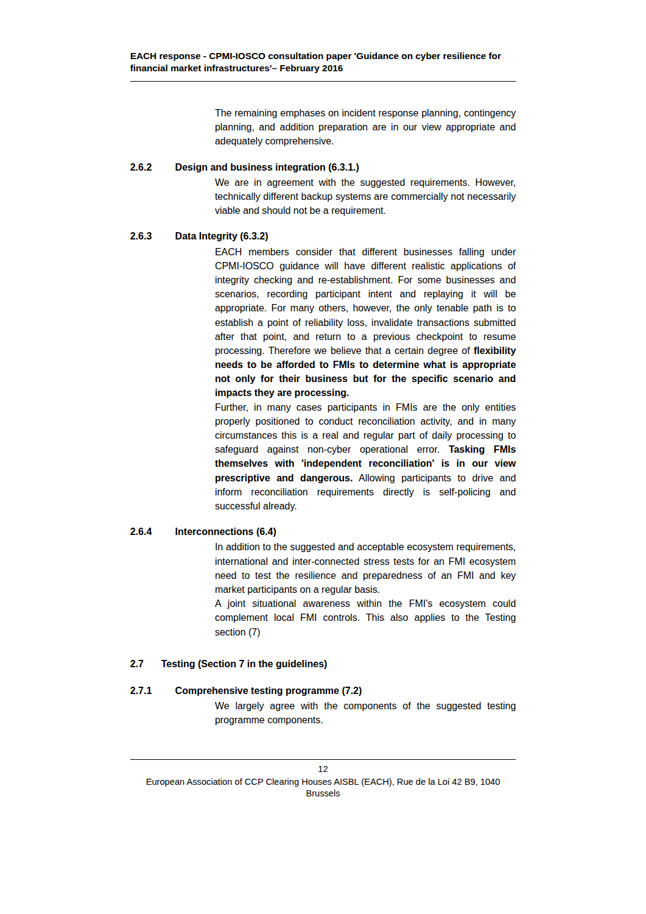EACH response - CPMI-IOSCO consultation paper 'Guidance on cyber resilience for financial market infrastructures'– February 2016
The remaining emphases on incident response planning, contingency planning, and addition preparation are in our view appropriate and adequately comprehensive.
2.6.2 Design and business integration (6.3.1.)
We are in agreement with the suggested requirements. However, technically different backup systems are commercially not necessarily viable and should not be a requirement.
2.6.3 Data Integrity (6.3.2)
EACH members consider that different businesses falling under CPMI-IOSCO guidance will have different realistic applications of integrity checking and re-establishment. For some businesses and scenarios, recording participant intent and replaying it will be appropriate. For many others, however, the only tenable path is to establish a point of reliability loss, invalidate transactions submitted after that point, and return to a previous checkpoint to resume processing. Therefore we believe that a certain degree of flexibility needs to be afforded to FMIs to determine what is appropriate not only for their business but for the specific scenario and impacts they are processing.
Further, in many cases participants in FMIs are the only entities properly positioned to conduct reconciliation activity, and in many circumstances this is a real and regular part of daily processing to safeguard against non-cyber operational error. Tasking FMIs themselves with 'independent reconciliation' is in our view prescriptive and dangerous. Allowing participants to drive and inform reconciliation requirements directly is self-policing and successful already.
2.6.4 Interconnections (6.4)
In addition to the suggested and acceptable ecosystem requirements, international and inter-connected stress tests for an FMI ecosystem need to test the resilience and preparedness of an FMI and key market participants on a regular basis.
A joint situational awareness within the FMI's ecosystem could complement local FMI controls. This also applies to the Testing section (7)
2.7 Testing (Section 7 in the guidelines)
2.7.1 Comprehensive testing programme (7.2)
We largely agree with the components of the suggested testing programme components.
12
European Association of CCP Clearing Houses AISBL (EACH), Rue de la Loi 42 B9, 1040 Brussels